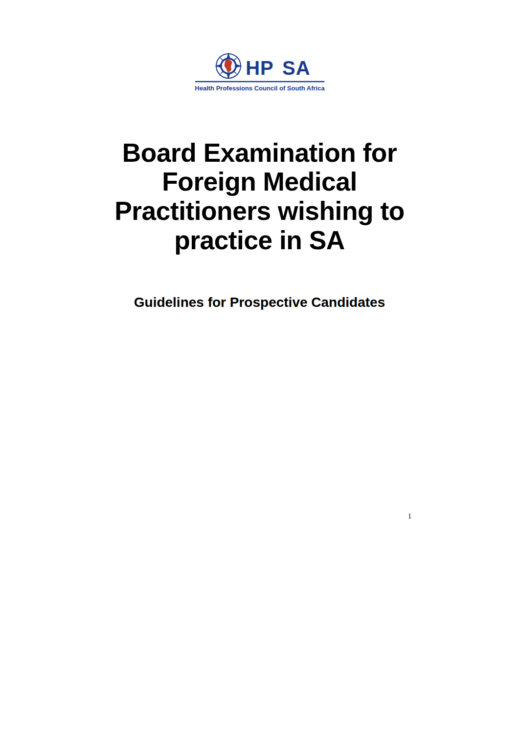HP SA Health Professions Council of South Africa
Board Examination for Foreign Medical Practitioners wishing to practice in SA
Guidelines for Prospective Candidates
1